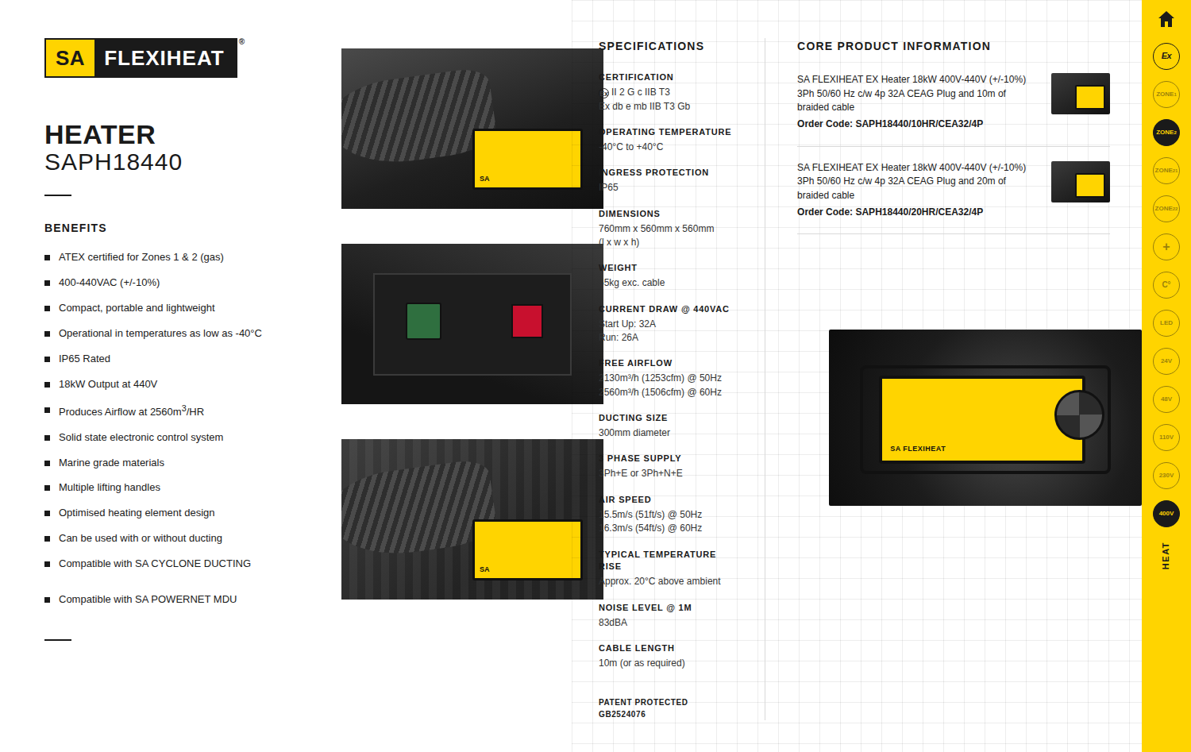SA FLEXIHEAT®
HEATERSAPH18440
Benefits
ATEX certified for Zones 1 & 2 (gas)
400-440VAC (+/-10%)
Compact, portable and lightweight
Operational in temperatures as low as -40°C
IP65 Rated
18kW Output at 440V
Produces Airflow at 2560m3/HR
Solid state electronic control system
Marine grade materials
Multiple lifting handles
Optimised heating element design
Can be used with or without ducting
Compatible with SA CYCLONE DUCTING
Compatible with SA POWERNET MDU
Specifications
Certification
Ex II 2 G c IIB T3
Ex db e mb IIB T3 Gb
Operating Temperature
-40°C to +40°C
Ingress Protection
IP65
Dimensions
760mm x 560mm x 560mm
(l x w x h)
Weight
55kg exc. cable
Current Draw @ 440VAC
Start Up: 32A
Run: 26A
Free Airflow
2130m³/h (1253cfm) @ 50Hz
2560m³/h (1506cfm) @ 60Hz
Ducting Size
300mm diameter
3 Phase Supply
3Ph+E or 3Ph+N+E
Air Speed
15.5m/s (51ft/s) @ 50Hz
16.3m/s (54ft/s) @ 60Hz
Typical Temperature Rise
Approx. 20°C above ambient
Noise Level @ 1m
83dBA
Cable Length
10m (or as required)
Patent Protected GB2524076
Core Product Information
SA FLEXIHEAT EX Heater 18kW 400V-440V (+/-10%)
3Ph 50/60 Hz c/w 4p 32A CEAG Plug and 10m of braided cable Order Code: SAPH18440/10HR/CEA32/4P
SA FLEXIHEAT EX Heater 18kW 400V-440V (+/-10%)
3Ph 50/60 Hz c/w 4p 32A CEAG Plug and 20m of braided cable Order Code: SAPH18440/20HR/CEA32/4P
Ex
ZONE1
ZONE2
ZONE21
ZONE22
+
C°
LED
24V
48V
110V
230V
400V
HEAT